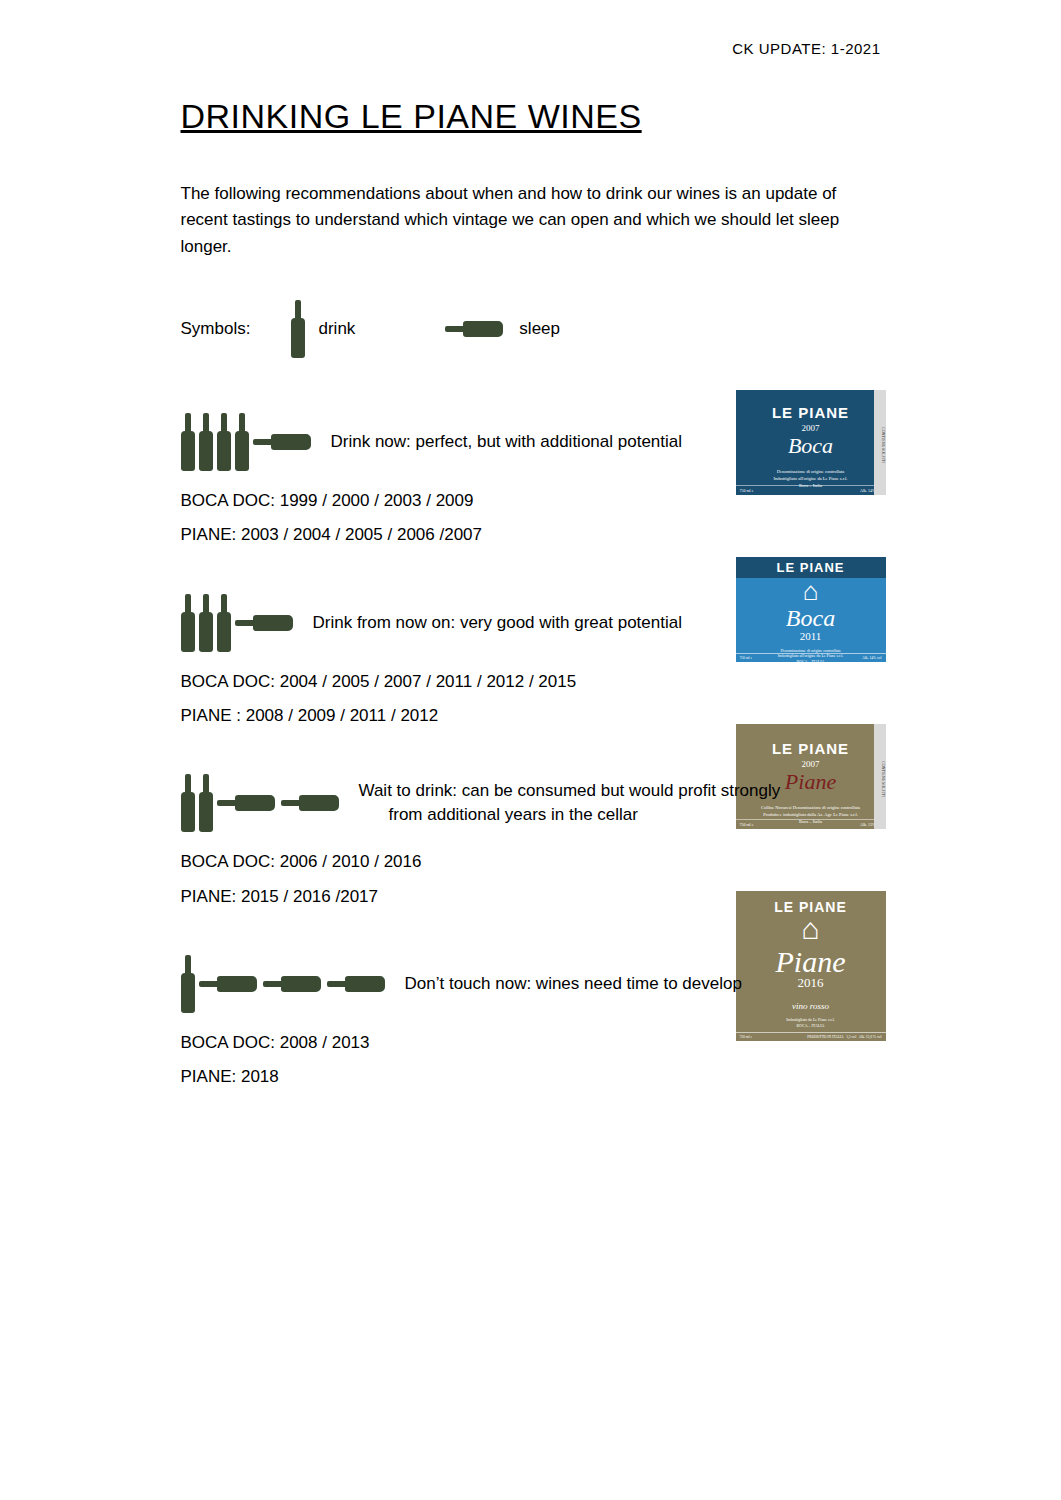CK UPDATE: 1-2021
DRINKING LE PIANE WINES
The following recommendations about when and how to drink our wines is an update of recent tastings to understand which vintage we can open and which we should let sleep longer.
Symbols: drink sleep
LE PIANE
2007
Boca
Denominazione di origine controllata
Imbottigliato all'origine da Le Piane s.r.l.
Boca – Italia
750 ml e Alk. 14% vol
CONTIENE SOLFITI
LE PIANE
⌂
Boca
2011
Denominazione di origine controllata
Imbottigliato all'origine da Le Piane s.r.l.
BOCA – ITALIA
750 ml e Alk. 14% vol
LE PIANE
2007
Piane
Colline Novaresi Denominazione di origine controllata
Prodotto e imbottigliato dalla Az. Agr. Le Piane s.r.l.
Boca – Italia
750 ml e Alk. 13% vol
CONTIENE SOLFITI
LE PIANE
⌂
Piane
2016
vino rosso
Imbottigliato da Le Piane s.r.l.
BOCA – ITALIA
750 ml e PRODOTTO IN ITALIA 1,5 vol Alk. 13,0 % vol
Drink now: perfect, but with additional potential
BOCA DOC: 1999 / 2000 / 2003 / 2009
PIANE: 2003 / 2004 / 2005 / 2006 /2007
Drink from now on: very good with great potential
BOCA DOC: 2004 / 2005 / 2007 / 2011 / 2012 / 2015
PIANE : 2008 / 2009 / 2011 / 2012
Wait to drink: can be consumed but would profit strongly from additional years in the cellar
BOCA DOC: 2006 / 2010 / 2016
PIANE: 2015 / 2016 /2017
Don’t touch now: wines need time to develop
BOCA DOC: 2008 / 2013
PIANE: 2018